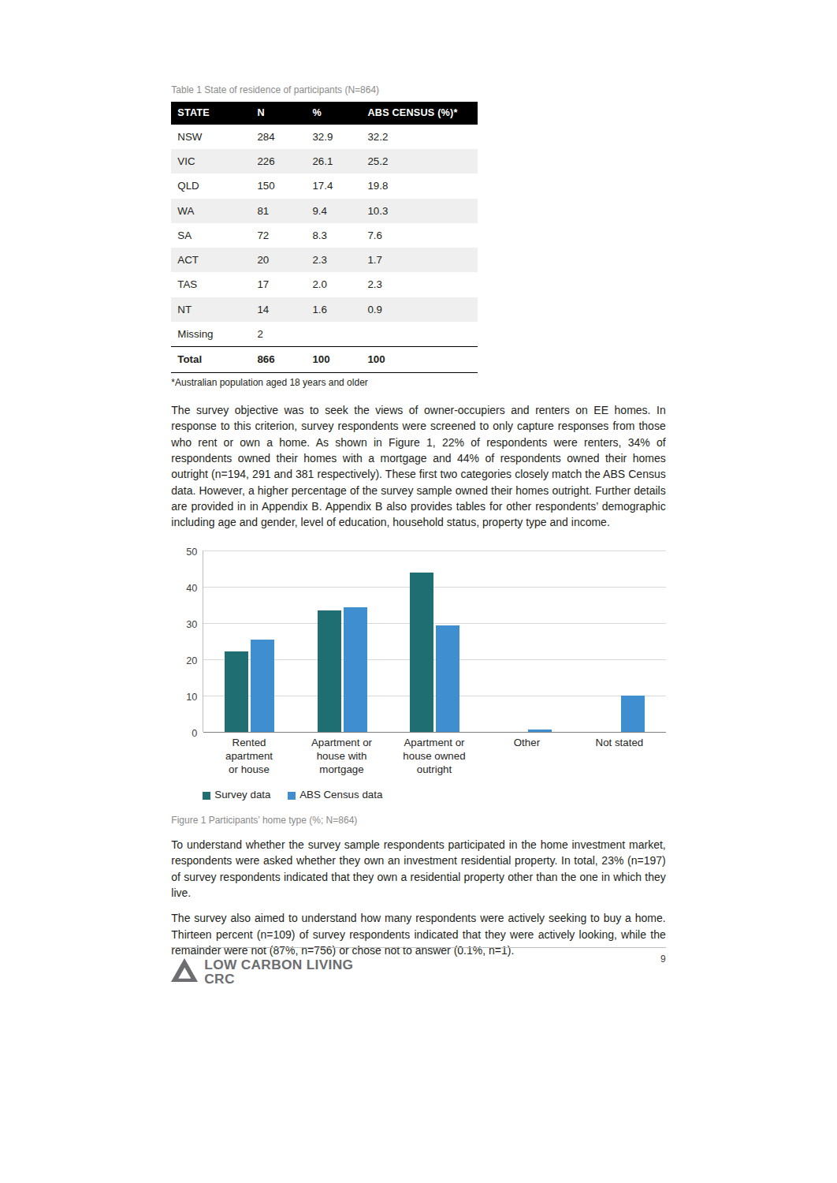Table 1 State of residence of participants (N=864)
| STATE | N | % | ABS CENSUS (%)* |
| --- | --- | --- | --- |
| NSW | 284 | 32.9 | 32.2 |
| VIC | 226 | 26.1 | 25.2 |
| QLD | 150 | 17.4 | 19.8 |
| WA | 81 | 9.4 | 10.3 |
| SA | 72 | 8.3 | 7.6 |
| ACT | 20 | 2.3 | 1.7 |
| TAS | 17 | 2.0 | 2.3 |
| NT | 14 | 1.6 | 0.9 |
| Missing | 2 | | |
| Total | 866 | 100 | 100 |
*Australian population aged 18 years and older
The survey objective was to seek the views of owner-occupiers and renters on EE homes. In response to this criterion, survey respondents were screened to only capture responses from those who rent or own a home. As shown in Figure 1, 22% of respondents were renters, 34% of respondents owned their homes with a mortgage and 44% of respondents owned their homes outright (n=194, 291 and 381 respectively). These first two categories closely match the ABS Census data. However, a higher percentage of the survey sample owned their homes outright. Further details are provided in in Appendix B. Appendix B also provides tables for other respondents’ demographic including age and gender, level of education, household status, property type and income.
50
40
30
20
10
0
Rented apartment
or house
Apartment or
house with
mortgage
Apartment or
house owned
outright
Other
Not stated
Survey data ABS Census data
Figure 1 Participants’ home type (%; N=864)
To understand whether the survey sample respondents participated in the home investment market, respondents were asked whether they own an investment residential property. In total, 23% (n=197) of survey respondents indicated that they own a residential property other than the one in which they live.
The survey also aimed to understand how many respondents were actively seeking to buy a home. Thirteen percent (n=109) of survey respondents indicated that they were actively looking, while the remainder were not (87%, n=756) or chose not to answer (0.1%, n=1).
9
LOW CARBON LIVINGCRC